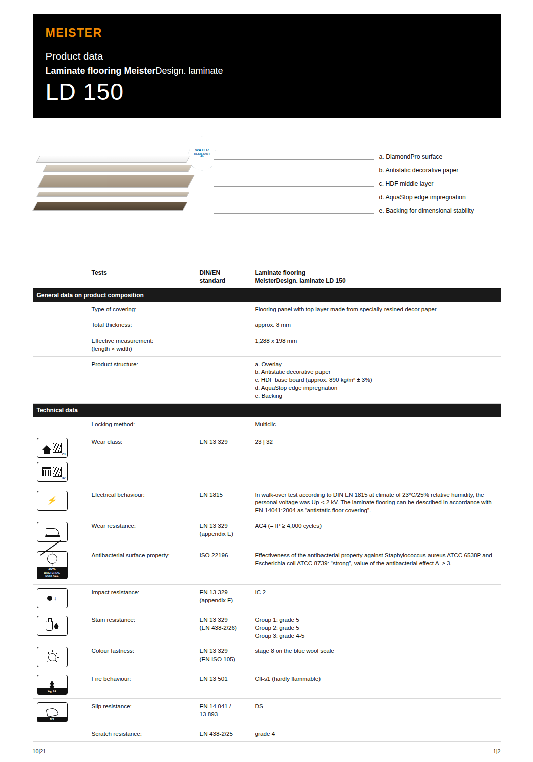MEISTER
Product data
Laminate flooring Meister Design. laminate
LD 150
WATER RESISTANT 4h
a. DiamondPro surface
b. Antistatic decorative paper
c. HDF middle layer
d. AquaStop edge impregnation
e. Backing for dimensional stability
| | Tests | DIN/EN standard | Laminate flooring Meister Design. laminate LD 150 |
| --- | --- | --- | --- |
| General data on product composition |
| | Type of covering: | | Flooring panel with top layer made from specially-resined decor paper |
| | Total thickness: | | approx. 8 mm |
| | Effective measurement: (length × width) | | 1,288 x 198 mm |
| | Product structure: | | a. Overlay b. Antistatic decorative paper c. HDF base board (approx. 890 kg/m³ ± 3%) d. AquaStop edge impregnation e. Backing |
| Technical data |
| | Locking method: | | Multiclic |
| 23 32 | Wear class: | EN 13 329 | 23 / 32 |
| ⚡ | Electrical behaviour: | EN 1815 | In walk-over test according to DIN EN 1815 at climate of 23°C/25% relative humidity, the personal voltage was Up < 2 kV. The laminate flooring can be described in accordance with EN 14041:2004 as “antistatic floor covering”. |
| | Wear resistance: | EN 13 329 (appendix E) | AC4 (= IP ≥ 4,000 cycles) |
| ANTI- BACTERIAL SURFACE | Antibacterial surface property: | ISO 22196 | Effectiveness of the antibacterial property against Staphylococcus aureus ATCC 6538P and Escherichia coli ATCC 8739: “strong”, value of the antibacterial effect A ≥ 3. |
| ↓ | Impact resistance: | EN 13 329 (appendix F) | IC 2 |
| | Stain resistance: | EN 13 329 (EN 438-2/26) | Group 1: grade 5 Group 2: grade 5 Group 3: grade 4-5 |
| | Colour fastness: | EN 13 329 (EN ISO 105) | stage 8 on the blue wool scale |
| C fl -s1 | Fire behaviour: | EN 13 501 | Cfl-s1 (hardly flammable) |
| DS | Slip resistance: | EN 14 041 / 13 893 | DS |
| | Scratch resistance: | EN 438-2/25 | grade 4 |
10|21 1|2